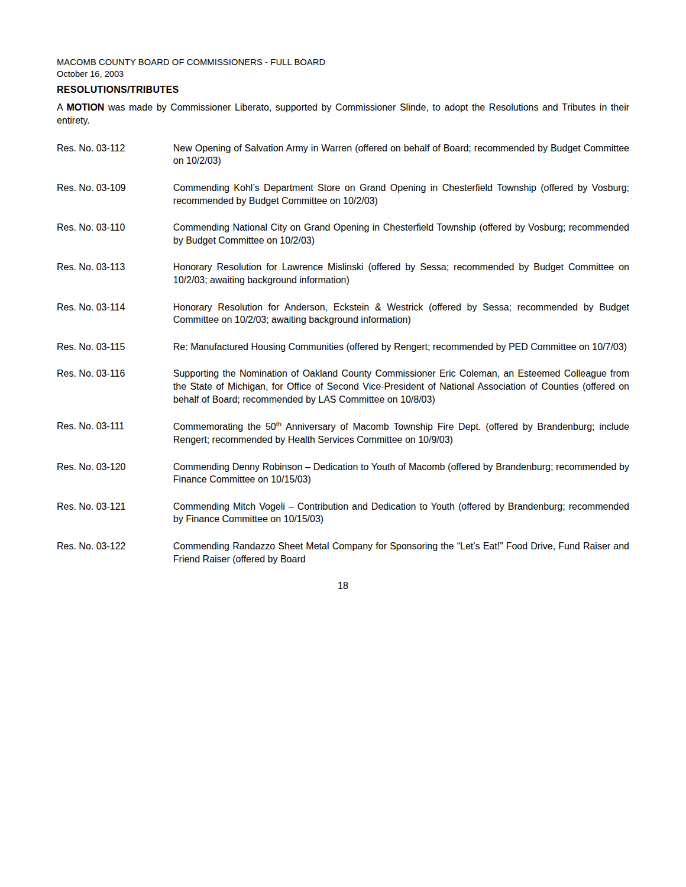MACOMB COUNTY BOARD OF COMMISSIONERS - FULL BOARD
October 16, 2003
RESOLUTIONS/TRIBUTES
A MOTION was made by Commissioner Liberato, supported by Commissioner Slinde, to adopt the Resolutions and Tributes in their entirety.
Res. No. 03-112
New Opening of Salvation Army in Warren (offered on behalf of Board; recommended by Budget Committee on 10/2/03)
Res. No. 03-109
Commending Kohl’s Department Store on Grand Opening in Chesterfield Township (offered by Vosburg; recommended by Budget Committee on 10/2/03)
Res. No. 03-110
Commending National City on Grand Opening in Chesterfield Township (offered by Vosburg; recommended by Budget Committee on 10/2/03)
Res. No. 03-113
Honorary Resolution for Lawrence Mislinski (offered by Sessa; recommended by Budget Committee on 10/2/03; awaiting background information)
Res. No. 03-114
Honorary Resolution for Anderson, Eckstein & Westrick (offered by Sessa; recommended by Budget Committee on 10/2/03; awaiting background information)
Res. No. 03-115
Re: Manufactured Housing Communities (offered by Rengert; recommended by PED Committee on 10/7/03)
Res. No. 03-116
Supporting the Nomination of Oakland County Commissioner Eric Coleman, an Esteemed Colleague from the State of Michigan, for Office of Second Vice-President of National Association of Counties (offered on behalf of Board; recommended by LAS Committee on 10/8/03)
Res. No. 03-111
Commemorating the 50th Anniversary of Macomb Township Fire Dept. (offered by Brandenburg; include Rengert; recommended by Health Services Committee on 10/9/03)
Res. No. 03-120
Commending Denny Robinson – Dedication to Youth of Macomb (offered by Brandenburg; recommended by Finance Committee on 10/15/03)
Res. No. 03-121
Commending Mitch Vogeli – Contribution and Dedication to Youth (offered by Brandenburg; recommended by Finance Committee on 10/15/03)
Res. No. 03-122
Commending Randazzo Sheet Metal Company for Sponsoring the “Let’s Eat!” Food Drive, Fund Raiser and Friend Raiser (offered by Board
18